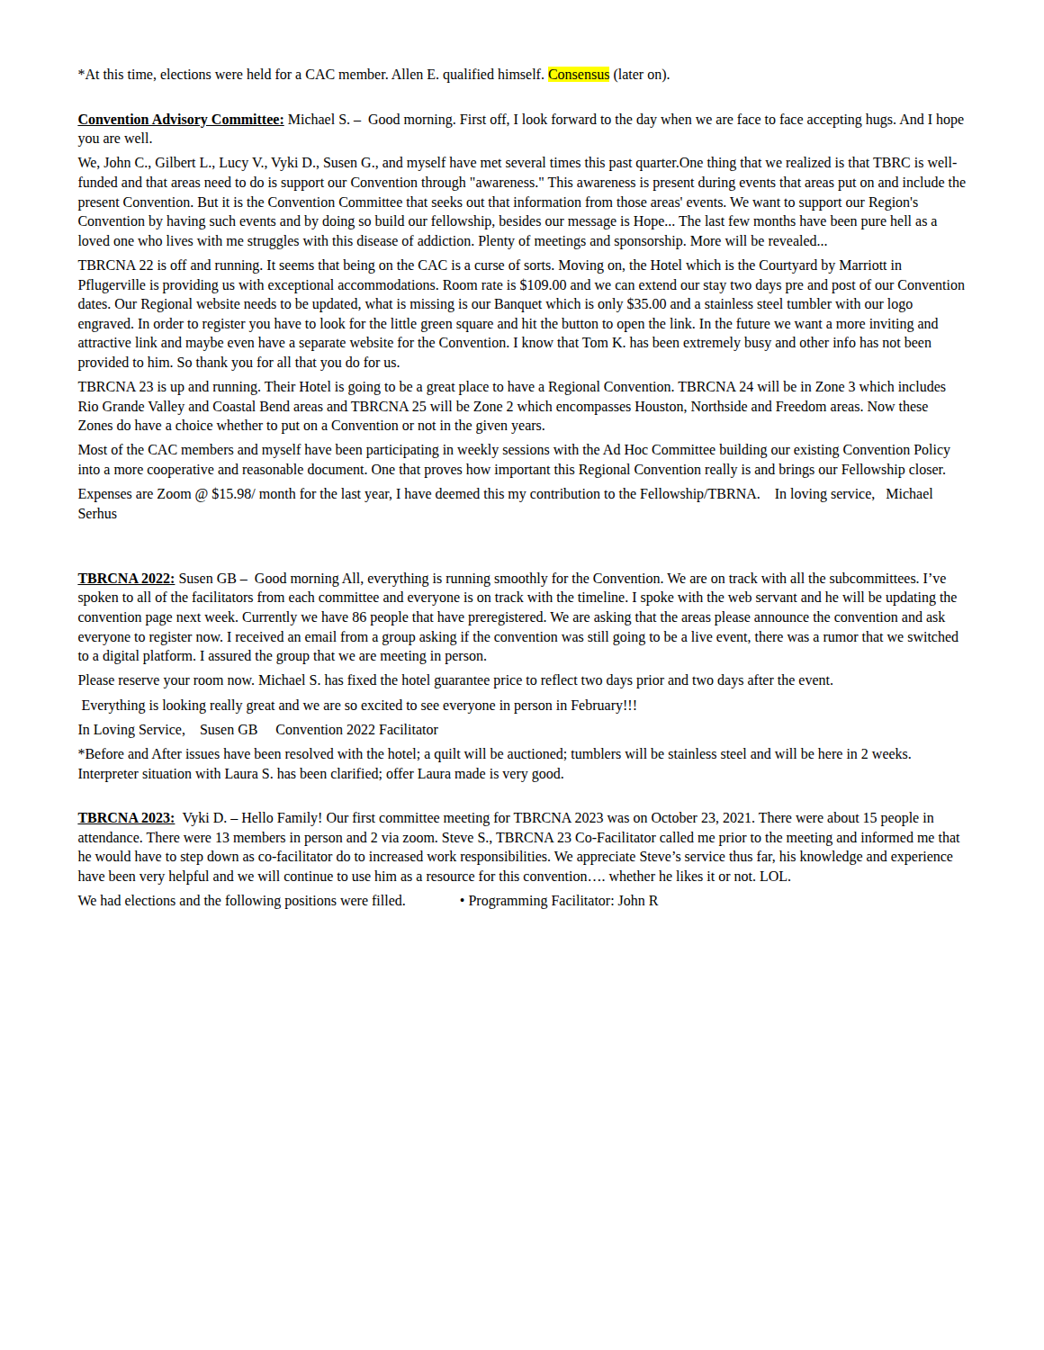*At this time, elections were held for a CAC member. Allen E. qualified himself. Consensus (later on).
Convention Advisory Committee: Michael S. – Good morning. First off, I look forward to the day when we are face to face accepting hugs. And I hope you are well.
We, John C., Gilbert L., Lucy V., Vyki D., Susen G., and myself have met several times this past quarter.One thing that we realized is that TBRC is well-funded and that areas need to do is support our Convention through "awareness." This awareness is present during events that areas put on and include the present Convention. But it is the Convention Committee that seeks out that information from those areas' events. We want to support our Region's Convention by having such events and by doing so build our fellowship, besides our message is Hope... The last few months have been pure hell as a loved one who lives with me struggles with this disease of addiction. Plenty of meetings and sponsorship. More will be revealed...
TBRCNA 22 is off and running. It seems that being on the CAC is a curse of sorts. Moving on, the Hotel which is the Courtyard by Marriott in Pflugerville is providing us with exceptional accommodations. Room rate is $109.00 and we can extend our stay two days pre and post of our Convention dates. Our Regional website needs to be updated, what is missing is our Banquet which is only $35.00 and a stainless steel tumbler with our logo engraved. In order to register you have to look for the little green square and hit the button to open the link. In the future we want a more inviting and attractive link and maybe even have a separate website for the Convention. I know that Tom K. has been extremely busy and other info has not been provided to him. So thank you for all that you do for us.
TBRCNA 23 is up and running. Their Hotel is going to be a great place to have a Regional Convention. TBRCNA 24 will be in Zone 3 which includes Rio Grande Valley and Coastal Bend areas and TBRCNA 25 will be Zone 2 which encompasses Houston, Northside and Freedom areas. Now these Zones do have a choice whether to put on a Convention or not in the given years.
Most of the CAC members and myself have been participating in weekly sessions with the Ad Hoc Committee building our existing Convention Policy into a more cooperative and reasonable document. One that proves how important this Regional Convention really is and brings our Fellowship closer.
Expenses are Zoom @ $15.98/ month for the last year, I have deemed this my contribution to the Fellowship/TBRNA. In loving service, Michael Serhus
TBRCNA 2022: Susen GB – Good morning All, everything is running smoothly for the Convention. We are on track with all the subcommittees. I’ve spoken to all of the facilitators from each committee and everyone is on track with the timeline. I spoke with the web servant and he will be updating the convention page next week. Currently we have 86 people that have preregistered. We are asking that the areas please announce the convention and ask everyone to register now. I received an email from a group asking if the convention was still going to be a live event, there was a rumor that we switched to a digital platform. I assured the group that we are meeting in person.
Please reserve your room now. Michael S. has fixed the hotel guarantee price to reflect two days prior and two days after the event.
Everything is looking really great and we are so excited to see everyone in person in February!!!
In Loving Service, Susen GB Convention 2022 Facilitator
*Before and After issues have been resolved with the hotel; a quilt will be auctioned; tumblers will be stainless steel and will be here in 2 weeks. Interpreter situation with Laura S. has been clarified; offer Laura made is very good.
TBRCNA 2023: Vyki D. – Hello Family! Our first committee meeting for TBRCNA 2023 was on October 23, 2021. There were about 15 people in attendance. There were 13 members in person and 2 via zoom. Steve S., TBRCNA 23 Co-Facilitator called me prior to the meeting and informed me that he would have to step down as co-facilitator do to increased work responsibilities. We appreciate Steve’s service thus far, his knowledge and experience have been very helpful and we will continue to use him as a resource for this convention…. whether he likes it or not. LOL.
We had elections and the following positions were filled. • Programming Facilitator: John R